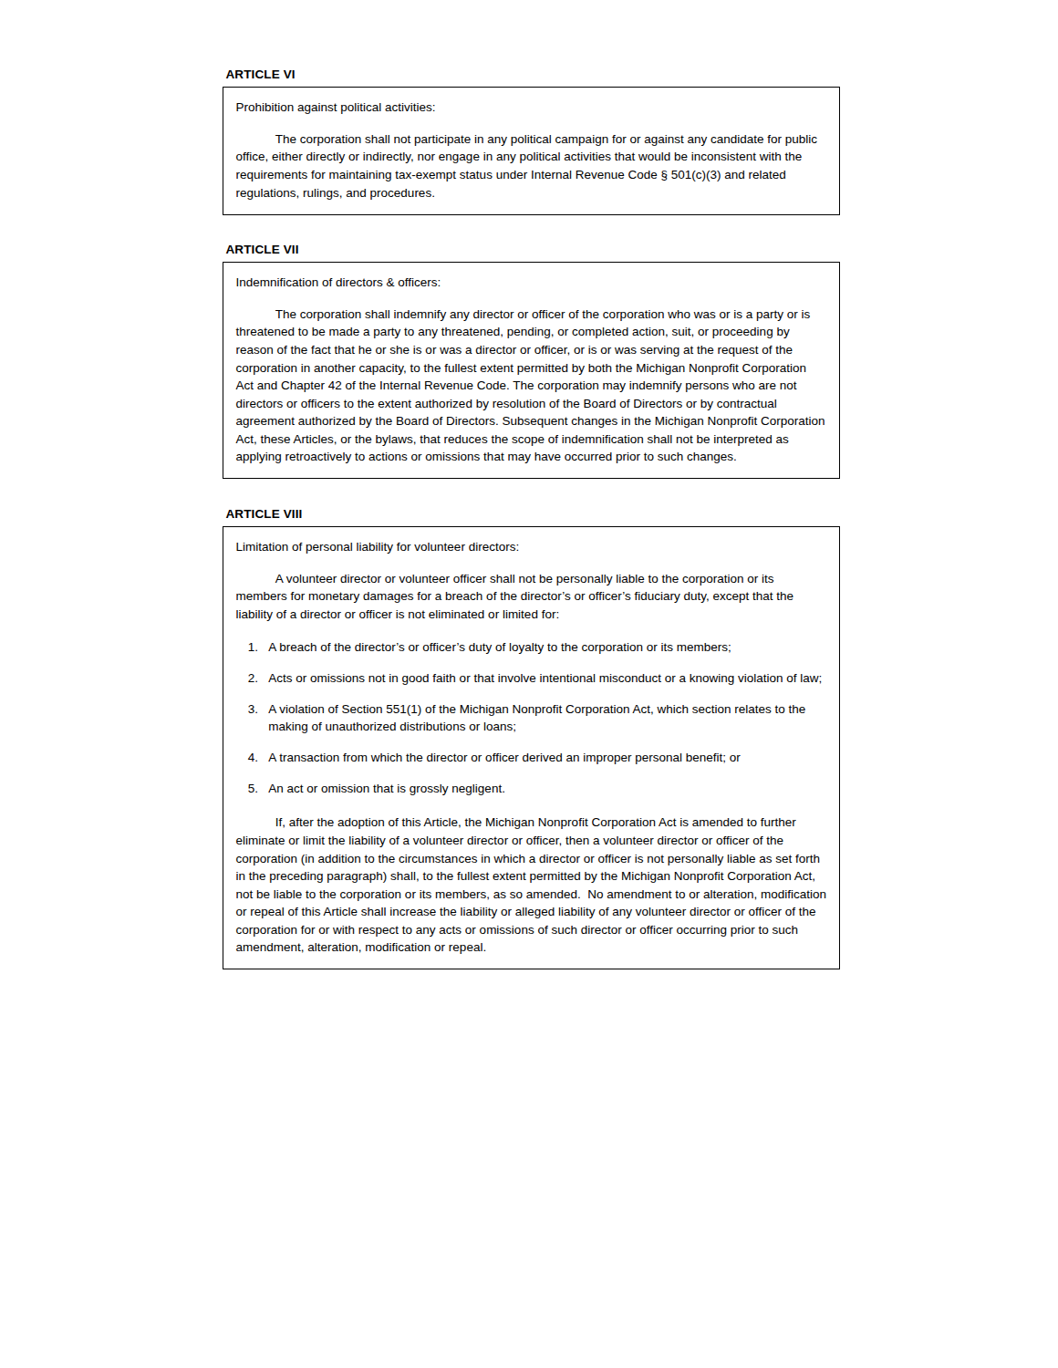ARTICLE VI
Prohibition against political activities:
The corporation shall not participate in any political campaign for or against any candidate for public office, either directly or indirectly, nor engage in any political activities that would be inconsistent with the requirements for maintaining tax-exempt status under Internal Revenue Code § 501(c)(3) and related regulations, rulings, and procedures.
ARTICLE VII
Indemnification of directors & officers:
The corporation shall indemnify any director or officer of the corporation who was or is a party or is threatened to be made a party to any threatened, pending, or completed action, suit, or proceeding by reason of the fact that he or she is or was a director or officer, or is or was serving at the request of the corporation in another capacity, to the fullest extent permitted by both the Michigan Nonprofit Corporation Act and Chapter 42 of the Internal Revenue Code. The corporation may indemnify persons who are not directors or officers to the extent authorized by resolution of the Board of Directors or by contractual agreement authorized by the Board of Directors. Subsequent changes in the Michigan Nonprofit Corporation Act, these Articles, or the bylaws, that reduces the scope of indemnification shall not be interpreted as applying retroactively to actions or omissions that may have occurred prior to such changes.
ARTICLE VIII
Limitation of personal liability for volunteer directors:
A volunteer director or volunteer officer shall not be personally liable to the corporation or its members for monetary damages for a breach of the director’s or officer’s fiduciary duty, except that the liability of a director or officer is not eliminated or limited for:
A breach of the director’s or officer’s duty of loyalty to the corporation or its members;
Acts or omissions not in good faith or that involve intentional misconduct or a knowing violation of law;
A violation of Section 551(1) of the Michigan Nonprofit Corporation Act, which section relates to the making of unauthorized distributions or loans;
A transaction from which the director or officer derived an improper personal benefit; or
An act or omission that is grossly negligent.
If, after the adoption of this Article, the Michigan Nonprofit Corporation Act is amended to further eliminate or limit the liability of a volunteer director or officer, then a volunteer director or officer of the corporation (in addition to the circumstances in which a director or officer is not personally liable as set forth in the preceding paragraph) shall, to the fullest extent permitted by the Michigan Nonprofit Corporation Act, not be liable to the corporation or its members, as so amended. No amendment to or alteration, modification or repeal of this Article shall increase the liability or alleged liability of any volunteer director or officer of the corporation for or with respect to any acts or omissions of such director or officer occurring prior to such amendment, alteration, modification or repeal.